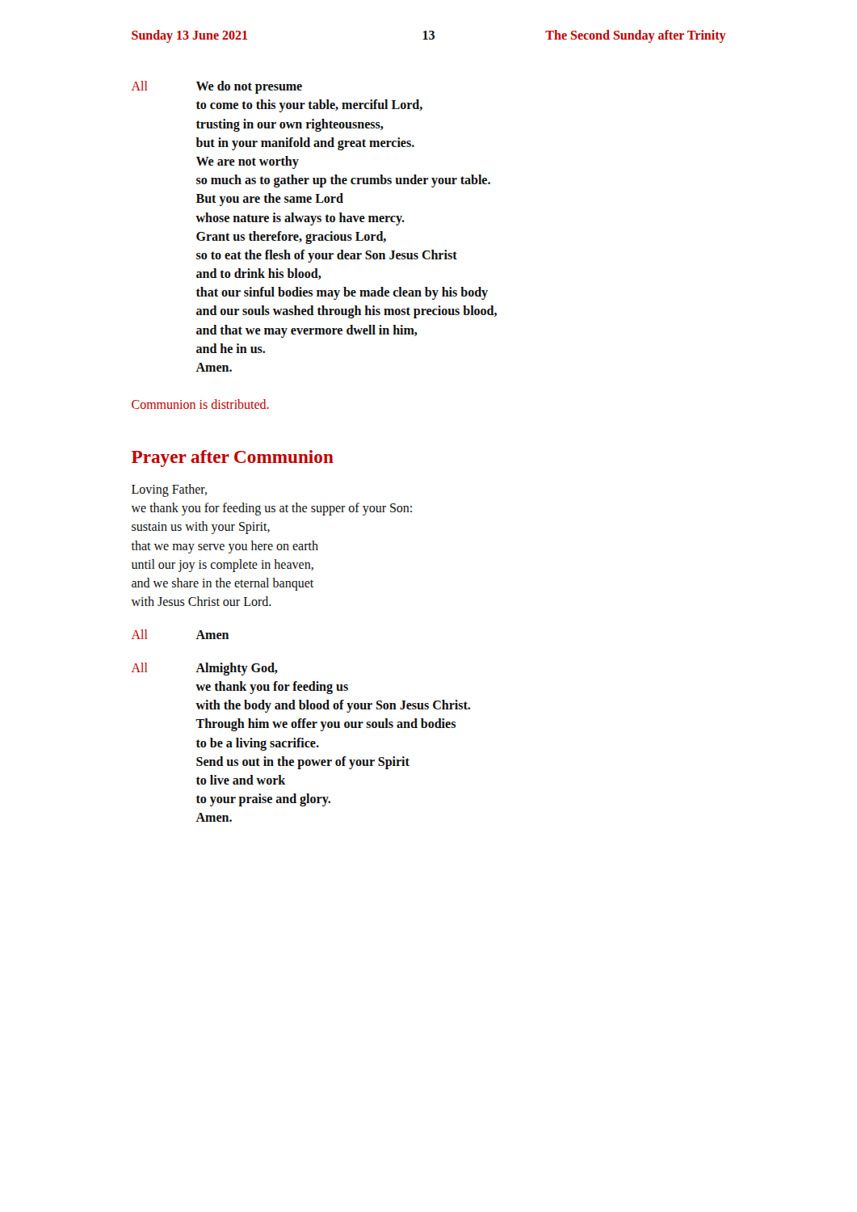Sunday 13 June 2021
13
The Second Sunday after Trinity
All
We do not presume
to come to this your table, merciful Lord,
trusting in our own righteousness,
but in your manifold and great mercies.
We are not worthy
so much as to gather up the crumbs under your table.
But you are the same Lord
whose nature is always to have mercy.
Grant us therefore, gracious Lord,
so to eat the flesh of your dear Son Jesus Christ
and to drink his blood,
that our sinful bodies may be made clean by his body
and our souls washed through his most precious blood,
and that we may evermore dwell in him,
and he in us.
Amen.
Communion is distributed.
Prayer after Communion
Loving Father,
we thank you for feeding us at the supper of your Son:
sustain us with your Spirit,
that we may serve you here on earth
until our joy is complete in heaven,
and we share in the eternal banquet
with Jesus Christ our Lord.
All
Amen
All
Almighty God,
we thank you for feeding us
with the body and blood of your Son Jesus Christ.
Through him we offer you our souls and bodies
to be a living sacrifice.
Send us out in the power of your Spirit
to live and work
to your praise and glory.
Amen.